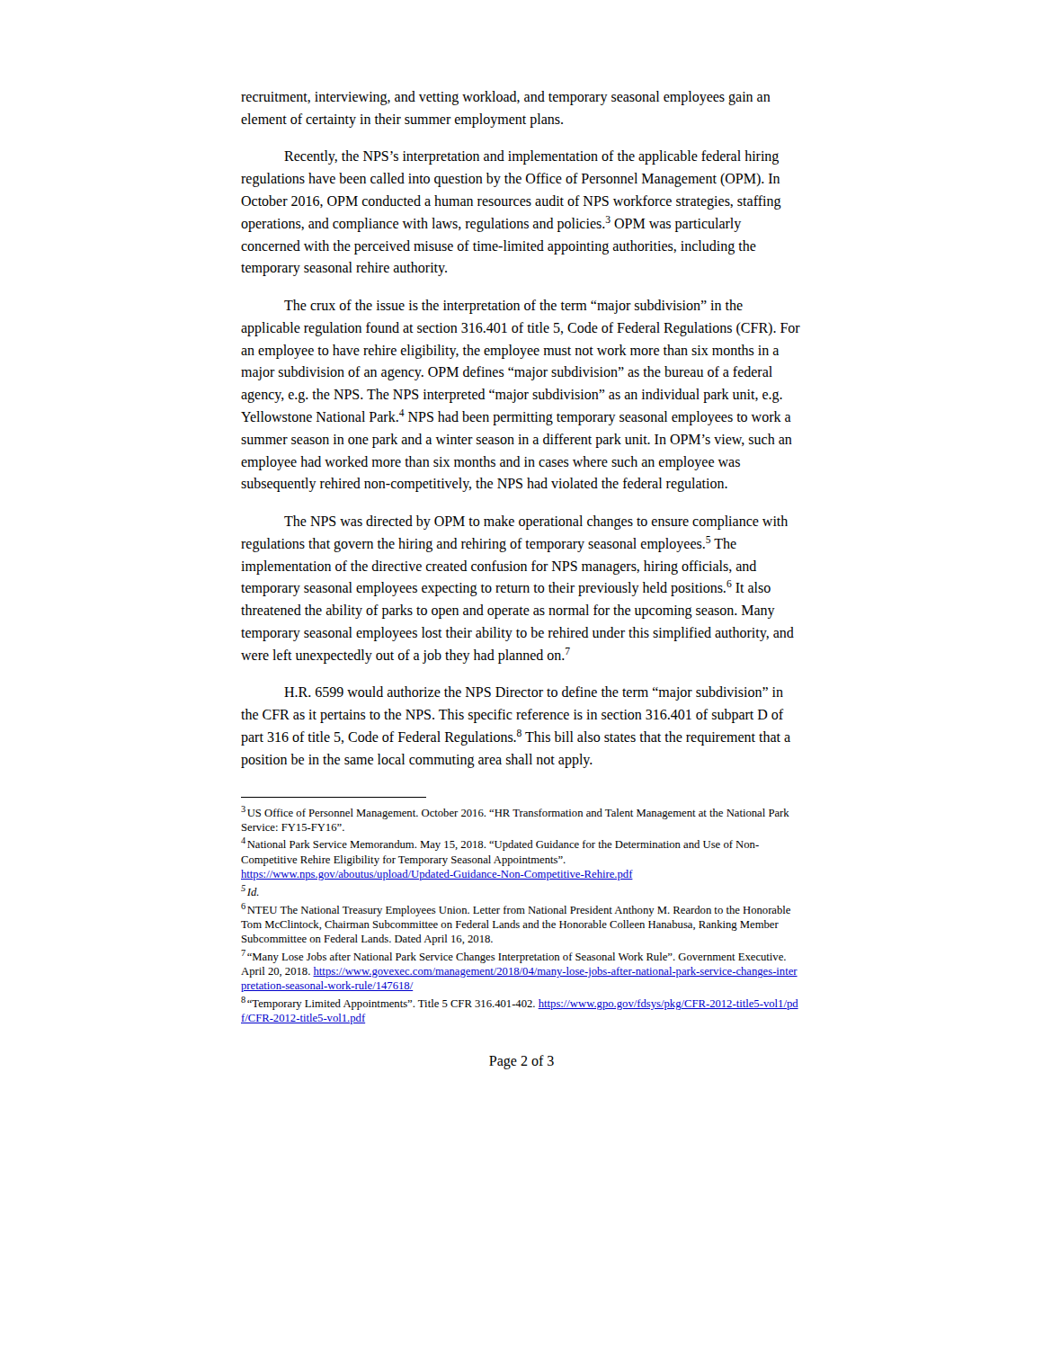recruitment, interviewing, and vetting workload, and temporary seasonal employees gain an element of certainty in their summer employment plans.
Recently, the NPS’s interpretation and implementation of the applicable federal hiring regulations have been called into question by the Office of Personnel Management (OPM). In October 2016, OPM conducted a human resources audit of NPS workforce strategies, staffing operations, and compliance with laws, regulations and policies.3 OPM was particularly concerned with the perceived misuse of time-limited appointing authorities, including the temporary seasonal rehire authority.
The crux of the issue is the interpretation of the term “major subdivision” in the applicable regulation found at section 316.401 of title 5, Code of Federal Regulations (CFR). For an employee to have rehire eligibility, the employee must not work more than six months in a major subdivision of an agency. OPM defines “major subdivision” as the bureau of a federal agency, e.g. the NPS. The NPS interpreted “major subdivision” as an individual park unit, e.g. Yellowstone National Park.4 NPS had been permitting temporary seasonal employees to work a summer season in one park and a winter season in a different park unit. In OPM’s view, such an employee had worked more than six months and in cases where such an employee was subsequently rehired non-competitively, the NPS had violated the federal regulation.
The NPS was directed by OPM to make operational changes to ensure compliance with regulations that govern the hiring and rehiring of temporary seasonal employees.5 The implementation of the directive created confusion for NPS managers, hiring officials, and temporary seasonal employees expecting to return to their previously held positions.6 It also threatened the ability of parks to open and operate as normal for the upcoming season. Many temporary seasonal employees lost their ability to be rehired under this simplified authority, and were left unexpectedly out of a job they had planned on.7
H.R. 6599 would authorize the NPS Director to define the term “major subdivision” in the CFR as it pertains to the NPS. This specific reference is in section 316.401 of subpart D of part 316 of title 5, Code of Federal Regulations.8 This bill also states that the requirement that a position be in the same local commuting area shall not apply.
3 US Office of Personnel Management. October 2016. “HR Transformation and Talent Management at the National Park Service: FY15-FY16”.
4 National Park Service Memorandum. May 15, 2018. “Updated Guidance for the Determination and Use of Non-Competitive Rehire Eligibility for Temporary Seasonal Appointments”.
https://www.nps.gov/aboutus/upload/Updated-Guidance-Non-Competitive-Rehire.pdf
5 Id.
6 NTEU The National Treasury Employees Union. Letter from National President Anthony M. Reardon to the Honorable Tom McClintock, Chairman Subcommittee on Federal Lands and the Honorable Colleen Hanabusa, Ranking Member Subcommittee on Federal Lands. Dated April 16, 2018.
7“Many Lose Jobs after National Park Service Changes Interpretation of Seasonal Work Rule”. Government Executive. April 20, 2018. https://www.govexec.com/management/2018/04/many-lose-jobs-after-national-park-service-changes-interpretation-seasonal-work-rule/147618/
8“Temporary Limited Appointments”. Title 5 CFR 316.401-402. https://www.gpo.gov/fdsys/pkg/CFR-2012-title5-vol1/pdf/CFR-2012-title5-vol1.pdf
Page 2 of 3